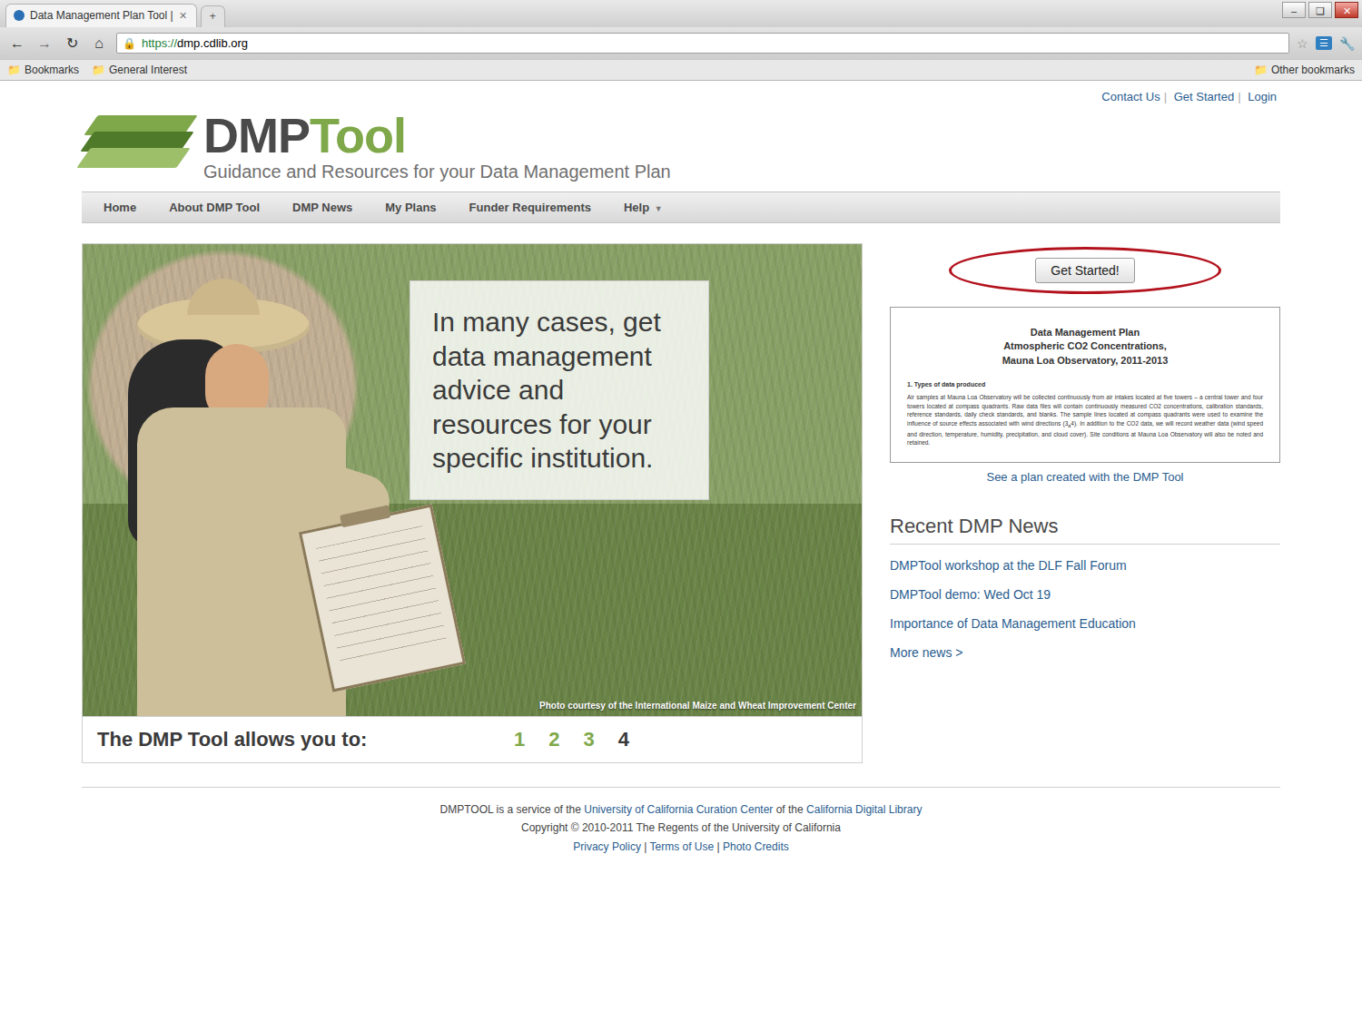Data Management Plan Tool | ✕
+
– ❑ ✕
← → ↻ ⌂
🔒 https://dmp.cdlib.org
☆ ☰ 🔧
Bookmarks General Interest Other bookmarks
Contact Us| Get Started| Login
DMP Tool
Guidance and Resources for your Data Management Plan
Home About DMP Tool DMP News My Plans Funder Requirements Help ▼
In many cases, get data management advice and resources for your specific institution.
Photo courtesy of the International Maize and Wheat Improvement Center
The DMP Tool allows you to:
1 2 3 4
Get Started!
Data Management Plan
Atmospheric CO2 Concentrations,
Mauna Loa Observatory, 2011-2013
1. Types of data produced
Air samples at Mauna Loa Observatory will be collected continuously from air intakes located at five towers – a central tower and four towers located at compass quadrants. Raw data files will contain continuously measured CO2 concentrations, calibration standards, reference standards, daily check standards, and blanks. The sample lines located at compass quadrants were used to examine the influence of source effects associated with wind directions (3a4). In addition to the CO2 data, we will record weather data (wind speed and direction, temperature, humidity, precipitation, and cloud cover). Site conditions at Mauna Loa Observatory will also be noted and retained.
See a plan created with the DMP Tool
Recent DMP News
DMPTool workshop at the DLF Fall Forum
DMPTool demo: Wed Oct 19
Importance of Data Management Education
More news >
DMPTOOL is a service of the University of California Curation Center of the California Digital Library
Copyright © 2010-2011 The Regents of the University of California
Privacy Policy | Terms of Use | Photo Credits